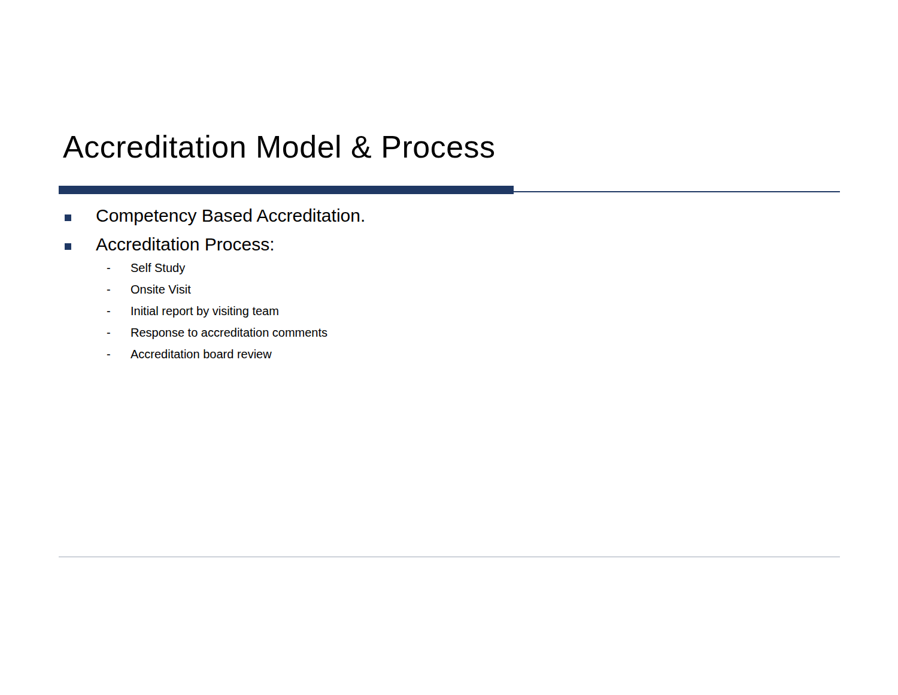Accreditation Model & Process
Competency Based Accreditation.
Accreditation Process:
Self Study
Onsite Visit
Initial report by visiting team
Response to accreditation comments
Accreditation board review